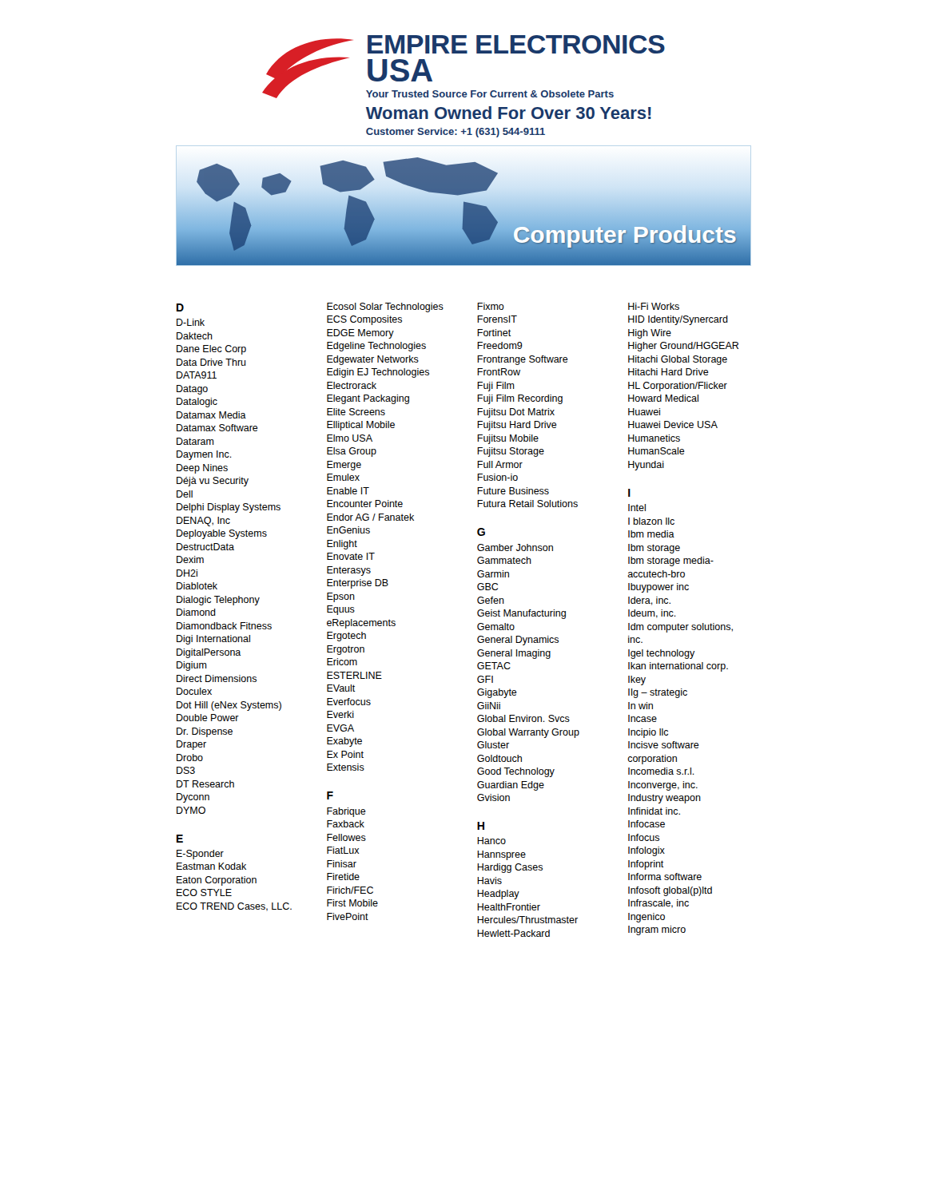EMPIRE ELECTRONICS
USA
Your Trusted Source For Current & Obsolete Parts
Woman Owned For Over 30 Years!
Customer Service: +1 (631) 544-9111
Computer Products
D
D-Link
Daktech
Dane Elec Corp
Data Drive Thru
DATA911
Datago
Datalogic
Datamax Media
Datamax Software
Dataram
Daymen Inc.
Deep Nines
Déjà vu Security
Dell
Delphi Display Systems
DENAQ, Inc
Deployable Systems
DestructData
Dexim
DH2i
Diablotek
Dialogic Telephony
Diamond
Diamondback Fitness
Digi International
DigitalPersona
Digium
Direct Dimensions
Doculex
Dot Hill (eNex Systems)
Double Power
Dr. Dispense
Draper
Drobo
DS3
DT Research
Dyconn
DYMO
E
E-Sponder
Eastman Kodak
Eaton Corporation
ECO STYLE
ECO TREND Cases, LLC.
Ecosol Solar Technologies
ECS Composites
EDGE Memory
Edgeline Technologies
Edgewater Networks
Edigin EJ Technologies
Electrorack
Elegant Packaging
Elite Screens
Elliptical Mobile
Elmo USA
Elsa Group
Emerge
Emulex
Enable IT
Encounter Pointe
Endor AG / Fanatek
EnGenius
Enlight
Enovate IT
Enterasys
Enterprise DB
Epson
Equus
eReplacements
Ergotech
Ergotron
Ericom
ESTERLINE
EVault
Everfocus
Everki
EVGA
Exabyte
Ex Point
Extensis
F
Fabrique
Faxback
Fellowes
FiatLux
Finisar
Firetide
Firich/FEC
First Mobile
FivePoint
Fixmo
ForensIT
Fortinet
Freedom9
Frontrange Software
FrontRow
Fuji Film
Fuji Film Recording
Fujitsu Dot Matrix
Fujitsu Hard Drive
Fujitsu Mobile
Fujitsu Storage
Full Armor
Fusion-io
Future Business
Futura Retail Solutions
G
Gamber Johnson
Gammatech
Garmin
GBC
Gefen
Geist Manufacturing
Gemalto
General Dynamics
General Imaging
GETAC
GFI
Gigabyte
GiiNii
Global Environ. Svcs
Global Warranty Group
Gluster
Goldtouch
Good Technology
Guardian Edge
Gvision
H
Hanco
Hannspree
Hardigg Cases
Havis
Headplay
HealthFrontier
Hercules/Thrustmaster
Hewlett-Packard
Hi-Fi Works
HID Identity/Synercard
High Wire
Higher Ground/HGGEAR
Hitachi Global Storage
Hitachi Hard Drive
HL Corporation/Flicker
Howard Medical
Huawei
Huawei Device USA
Humanetics
HumanScale
Hyundai
I
Intel
I blazon llc
Ibm media
Ibm storage
Ibm storage media-accutech-bro
Ibuypower inc
Idera, inc.
Ideum, inc.
Idm computer solutions, inc.
Igel technology
Ikan international corp.
Ikey
IIg – strategic
In win
Incase
Incipio llc
Incisve software corporation
Incomedia s.r.l.
Inconverge, inc.
Industry weapon
Infinidat inc.
Infocase
Infocus
Infologix
Infoprint
Informa software
Infosoft global(p)ltd
Infrascale, inc
Ingenico
Ingram micro